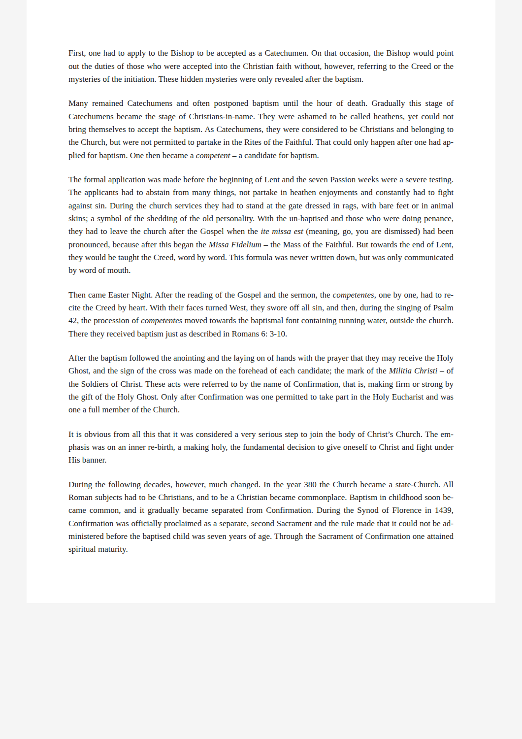First, one had to apply to the Bishop to be accepted as a Catechumen. On that occasion, the Bishop would point out the duties of those who were accepted into the Christian faith without, however, referring to the Creed or the mysteries of the initiation. These hidden mysteries were only revealed after the baptism.
Many remained Catechumens and often postponed baptism until the hour of death. Gradually this stage of Catechumens became the stage of Christians-in-name. They were ashamed to be called heathens, yet could not bring themselves to accept the baptism. As Catechumens, they were considered to be Christians and belonging to the Church, but were not permitted to partake in the Rites of the Faithful. That could only happen after one had applied for baptism. One then became a competent – a candidate for baptism.
The formal application was made before the beginning of Lent and the seven Passion weeks were a severe testing. The applicants had to abstain from many things, not partake in heathen enjoyments and constantly had to fight against sin. During the church services they had to stand at the gate dressed in rags, with bare feet or in animal skins; a symbol of the shedding of the old personality. With the un-baptised and those who were doing penance, they had to leave the church after the Gospel when the ite missa est (meaning, go, you are dismissed) had been pronounced, because after this began the Missa Fidelium – the Mass of the Faithful. But towards the end of Lent, they would be taught the Creed, word by word. This formula was never written down, but was only communicated by word of mouth.
Then came Easter Night. After the reading of the Gospel and the sermon, the competentes, one by one, had to recite the Creed by heart. With their faces turned West, they swore off all sin, and then, during the singing of Psalm 42, the procession of competentes moved towards the baptismal font containing running water, outside the church. There they received baptism just as described in Romans 6: 3-10.
After the baptism followed the anointing and the laying on of hands with the prayer that they may receive the Holy Ghost, and the sign of the cross was made on the forehead of each candidate; the mark of the Militia Christi – of the Soldiers of Christ. These acts were referred to by the name of Confirmation, that is, making firm or strong by the gift of the Holy Ghost. Only after Confirmation was one permitted to take part in the Holy Eucharist and was one a full member of the Church.
It is obvious from all this that it was considered a very serious step to join the body of Christ’s Church. The emphasis was on an inner re-birth, a making holy, the fundamental decision to give oneself to Christ and fight under His banner.
During the following decades, however, much changed. In the year 380 the Church became a state-Church. All Roman subjects had to be Christians, and to be a Christian became commonplace. Baptism in childhood soon became common, and it gradually became separated from Confirmation. During the Synod of Florence in 1439, Confirmation was officially proclaimed as a separate, second Sacrament and the rule made that it could not be administered before the baptised child was seven years of age. Through the Sacrament of Confirmation one attained spiritual maturity.